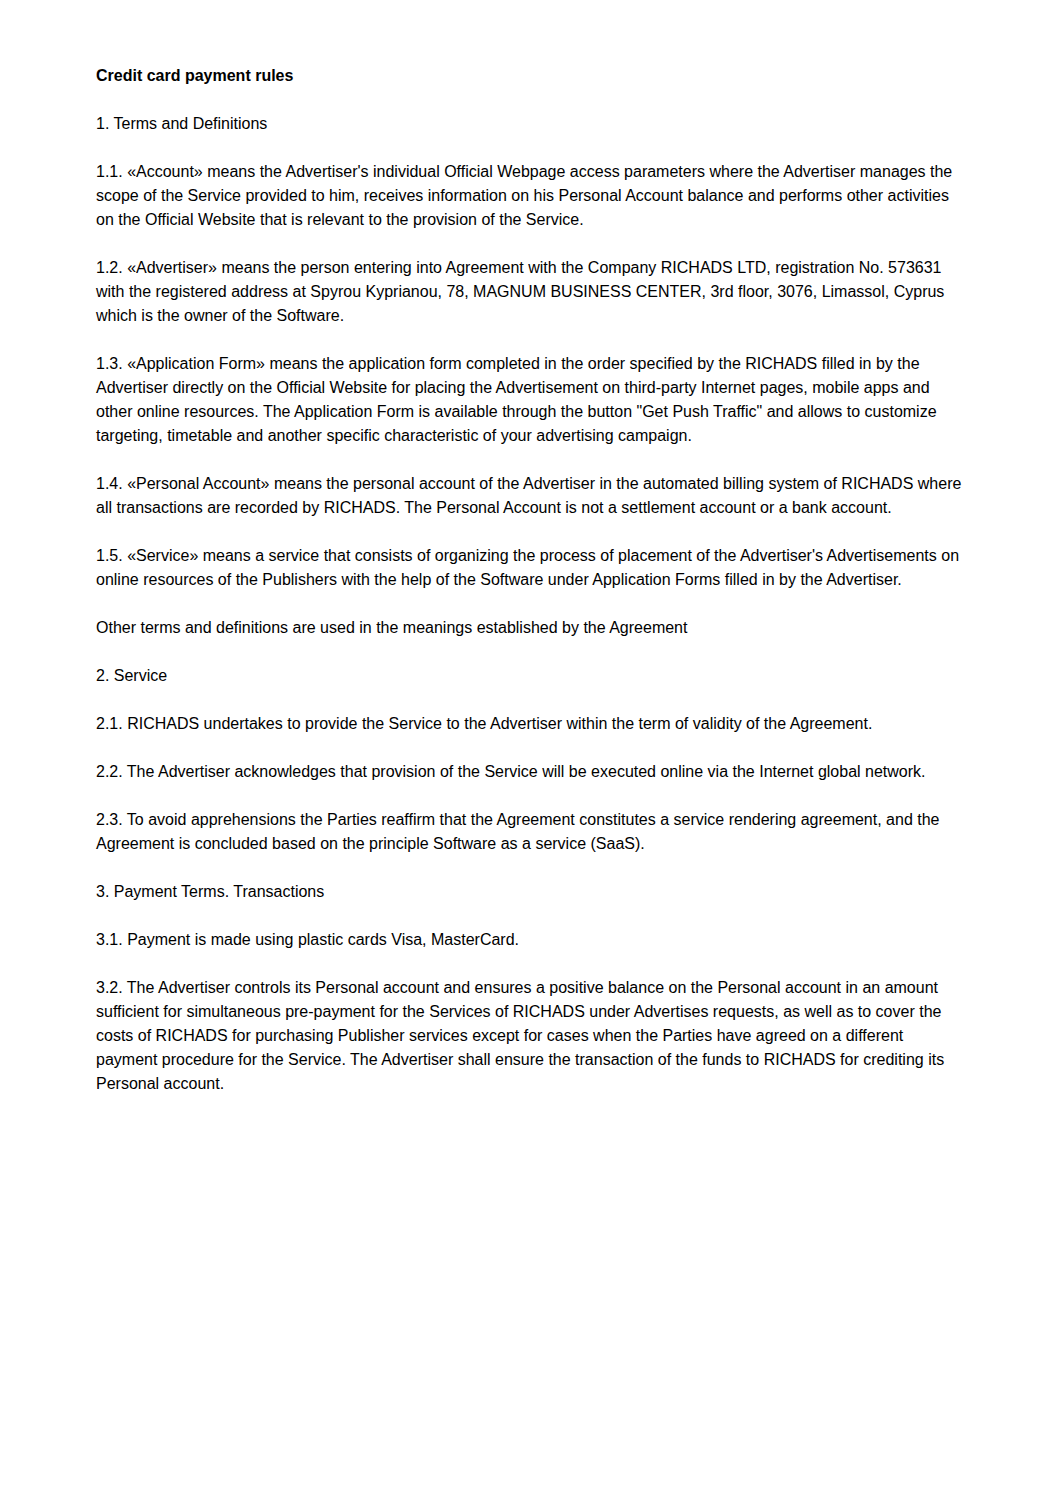Credit card payment rules
1. Terms and Definitions
1.1. «Account» means the Advertiser's individual Official Webpage access parameters where the Advertiser manages the scope of the Service provided to him, receives information on his Personal Account balance and performs other activities on the Official Website that is relevant to the provision of the Service.
1.2. «Advertiser» means the person entering into Agreement with the Company RICHADS LTD, registration No. 573631 with the registered address at Spyrou Kyprianou, 78, MAGNUM BUSINESS CENTER, 3rd floor, 3076, Limassol, Cyprus which is the owner of the Software.
1.3. «Application Form» means the application form completed in the order specified by the RICHADS filled in by the Advertiser directly on the Official Website for placing the Advertisement on third-party Internet pages, mobile apps and other online resources. The Application Form is available through the button "Get Push Traffic" and allows to customize targeting, timetable and another specific characteristic of your advertising campaign.
1.4. «Personal Account» means the personal account of the Advertiser in the automated billing system of RICHADS where all transactions are recorded by RICHADS. The Personal Account is not a settlement account or a bank account.
1.5. «Service» means a service that consists of organizing the process of placement of the Advertiser's Advertisements on online resources of the Publishers with the help of the Software under Application Forms filled in by the Advertiser.
Other terms and definitions are used in the meanings established by the Agreement
2. Service
2.1. RICHADS undertakes to provide the Service to the Advertiser within the term of validity of the Agreement.
2.2. The Advertiser acknowledges that provision of the Service will be executed online via the Internet global network.
2.3. To avoid apprehensions the Parties reaffirm that the Agreement constitutes a service rendering agreement, and the Agreement is concluded based on the principle Software as a service (SaaS).
3. Payment Terms. Transactions
3.1. Payment is made using plastic cards Visa, MasterCard.
3.2. The Advertiser controls its Personal account and ensures a positive balance on the Personal account in an amount sufficient for simultaneous pre-payment for the Services of RICHADS under Advertises requests, as well as to cover the costs of RICHADS for purchasing Publisher services except for cases when the Parties have agreed on a different payment procedure for the Service. The Advertiser shall ensure the transaction of the funds to RICHADS for crediting its Personal account.